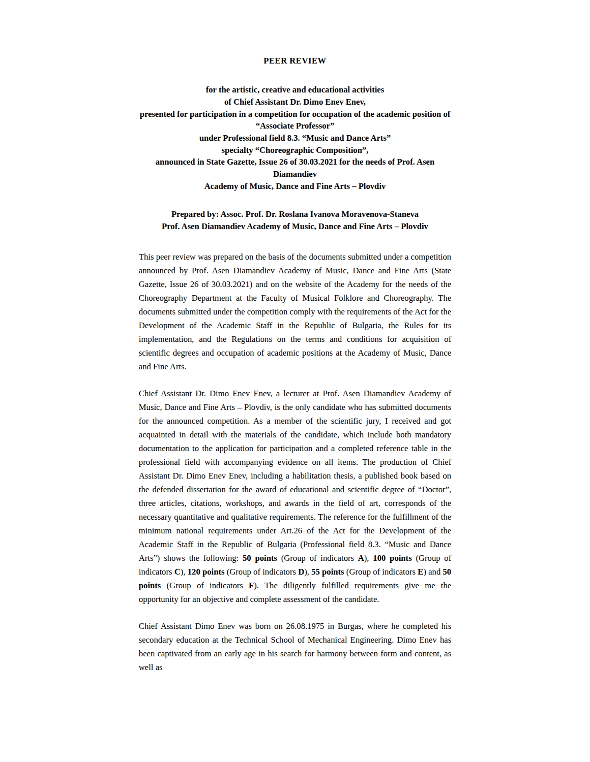PEER REVIEW
for the artistic, creative and educational activities
of Chief Assistant Dr. Dimo Enev Enev,
presented for participation in a competition for occupation of the academic position of
“Associate Professor”
under Professional field 8.3. “Music and Dance Arts”
specialty “Choreographic Composition”,
announced in State Gazette, Issue 26 of 30.03.2021 for the needs of Prof. Asen Diamandiev
Academy of Music, Dance and Fine Arts – Plovdiv
Prepared by: Assoc. Prof. Dr. Roslana Ivanova Moravenova-Staneva
Prof. Asen Diamandiev Academy of Music, Dance and Fine Arts – Plovdiv
This peer review was prepared on the basis of the documents submitted under a competition announced by Prof. Asen Diamandiev Academy of Music, Dance and Fine Arts (State Gazette, Issue 26 of 30.03.2021) and on the website of the Academy for the needs of the Choreography Department at the Faculty of Musical Folklore and Choreography. The documents submitted under the competition comply with the requirements of the Act for the Development of the Academic Staff in the Republic of Bulgaria, the Rules for its implementation, and the Regulations on the terms and conditions for acquisition of scientific degrees and occupation of academic positions at the Academy of Music, Dance and Fine Arts.
Chief Assistant Dr. Dimo Enev Enev, a lecturer at Prof. Asen Diamandiev Academy of Music, Dance and Fine Arts – Plovdiv, is the only candidate who has submitted documents for the announced competition. As a member of the scientific jury, I received and got acquainted in detail with the materials of the candidate, which include both mandatory documentation to the application for participation and a completed reference table in the professional field with accompanying evidence on all items. The production of Chief Assistant Dr. Dimo Enev Enev, including a habilitation thesis, a published book based on the defended dissertation for the award of educational and scientific degree of “Doctor”, three articles, citations, workshops, and awards in the field of art, corresponds of the necessary quantitative and qualitative requirements. The reference for the fulfillment of the minimum national requirements under Art.26 of the Act for the Development of the Academic Staff in the Republic of Bulgaria (Professional field 8.3. “Music and Dance Arts”) shows the following: 50 points (Group of indicators A), 100 points (Group of indicators C), 120 points (Group of indicators D), 55 points (Group of indicators E) and 50 points (Group of indicators F). The diligently fulfilled requirements give me the opportunity for an objective and complete assessment of the candidate.
Chief Assistant Dimo Enev was born on 26.08.1975 in Burgas, where he completed his secondary education at the Technical School of Mechanical Engineering. Dimo Enev has been captivated from an early age in his search for harmony between form and content, as well as